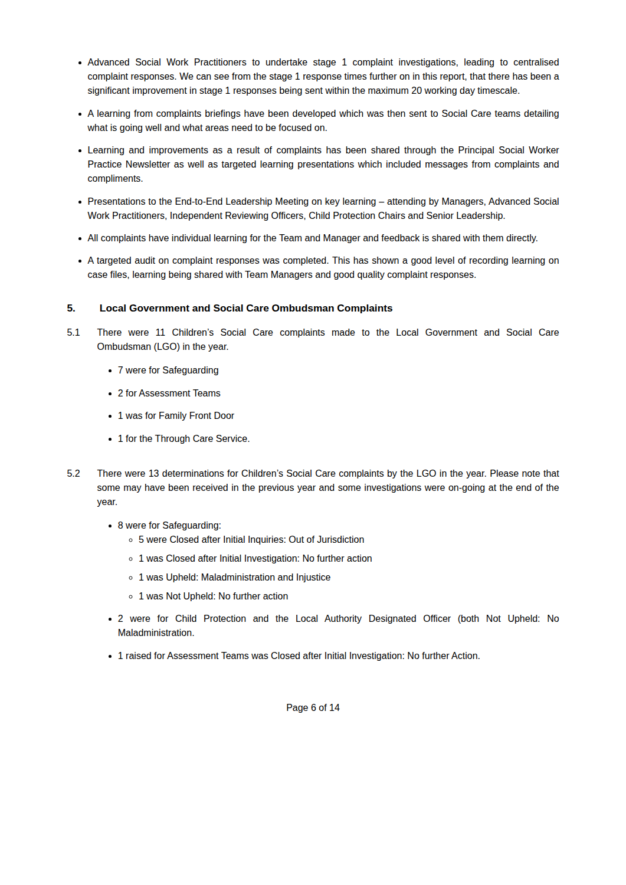Advanced Social Work Practitioners to undertake stage 1 complaint investigations, leading to centralised complaint responses. We can see from the stage 1 response times further on in this report, that there has been a significant improvement in stage 1 responses being sent within the maximum 20 working day timescale.
A learning from complaints briefings have been developed which was then sent to Social Care teams detailing what is going well and what areas need to be focused on.
Learning and improvements as a result of complaints has been shared through the Principal Social Worker Practice Newsletter as well as targeted learning presentations which included messages from complaints and compliments.
Presentations to the End-to-End Leadership Meeting on key learning – attending by Managers, Advanced Social Work Practitioners, Independent Reviewing Officers, Child Protection Chairs and Senior Leadership.
All complaints have individual learning for the Team and Manager and feedback is shared with them directly.
A targeted audit on complaint responses was completed. This has shown a good level of recording learning on case files, learning being shared with Team Managers and good quality complaint responses.
5.
Local Government and Social Care Ombudsman Complaints
5.1
There were 11 Children’s Social Care complaints made to the Local Government and Social Care Ombudsman (LGO) in the year.
7 were for Safeguarding
2 for Assessment Teams
1 was for Family Front Door
1 for the Through Care Service.
5.2
There were 13 determinations for Children’s Social Care complaints by the LGO in the year. Please note that some may have been received in the previous year and some investigations were on-going at the end of the year.
8 were for Safeguarding:
5 were Closed after Initial Inquiries: Out of Jurisdiction
1 was Closed after Initial Investigation: No further action
1 was Upheld: Maladministration and Injustice
1 was Not Upheld: No further action
2 were for Child Protection and the Local Authority Designated Officer (both Not Upheld: No Maladministration.
1 raised for Assessment Teams was Closed after Initial Investigation: No further Action.
Page 6 of 14